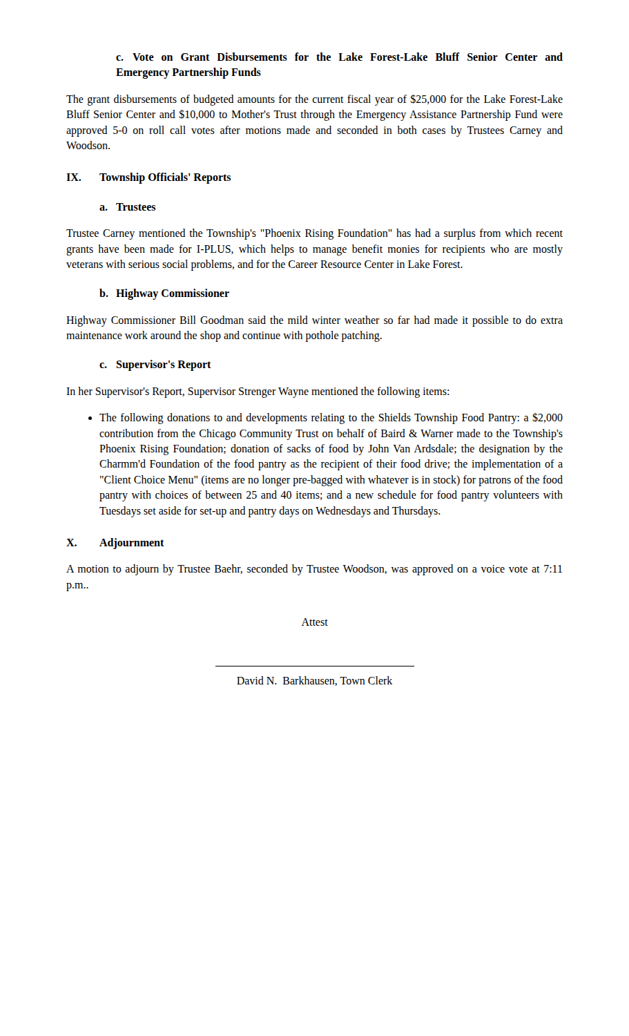c. Vote on Grant Disbursements for the Lake Forest-Lake Bluff Senior Center and Emergency Partnership Funds
The grant disbursements of budgeted amounts for the current fiscal year of $25,000 for the Lake Forest-Lake Bluff Senior Center and $10,000 to Mother's Trust through the Emergency Assistance Partnership Fund were approved 5-0 on roll call votes after motions made and seconded in both cases by Trustees Carney and Woodson.
IX. Township Officials' Reports
a. Trustees
Trustee Carney mentioned the Township's "Phoenix Rising Foundation" has had a surplus from which recent grants have been made for I-PLUS, which helps to manage benefit monies for recipients who are mostly veterans with serious social problems, and for the Career Resource Center in Lake Forest.
b. Highway Commissioner
Highway Commissioner Bill Goodman said the mild winter weather so far had made it possible to do extra maintenance work around the shop and continue with pothole patching.
c. Supervisor's Report
In her Supervisor's Report, Supervisor Strenger Wayne mentioned the following items:
The following donations to and developments relating to the Shields Township Food Pantry: a $2,000 contribution from the Chicago Community Trust on behalf of Baird & Warner made to the Township's Phoenix Rising Foundation; donation of sacks of food by John Van Ardsdale; the designation by the Charmm'd Foundation of the food pantry as the recipient of their food drive; the implementation of a "Client Choice Menu" (items are no longer pre-bagged with whatever is in stock) for patrons of the food pantry with choices of between 25 and 40 items; and a new schedule for food pantry volunteers with Tuesdays set aside for set-up and pantry days on Wednesdays and Thursdays.
X. Adjournment
A motion to adjourn by Trustee Baehr, seconded by Trustee Woodson, was approved on a voice vote at 7:11 p.m..
Attest
David N. Barkhausen, Town Clerk